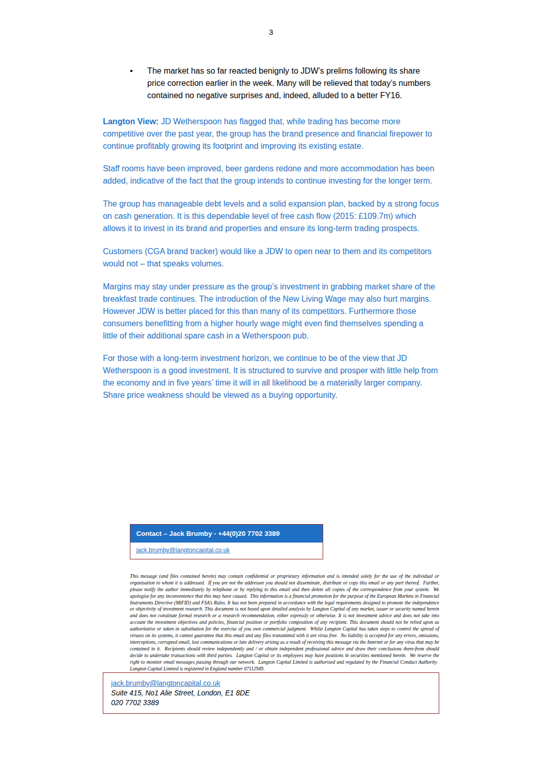3
The market has so far reacted benignly to JDW’s prelims following its share price correction earlier in the week. Many will be relieved that today’s numbers contained no negative surprises and, indeed, alluded to a better FY16.
Langton View: JD Wetherspoon has flagged that, while trading has become more competitive over the past year, the group has the brand presence and financial firepower to continue profitably growing its footprint and improving its existing estate.
Staff rooms have been improved, beer gardens redone and more accommodation has been added, indicative of the fact that the group intends to continue investing for the longer term.
The group has manageable debt levels and a solid expansion plan, backed by a strong focus on cash generation. It is this dependable level of free cash flow (2015: £109.7m) which allows it to invest in its brand and properties and ensure its long-term trading prospects.
Customers (CGA brand tracker) would like a JDW to open near to them and its competitors would not – that speaks volumes.
Margins may stay under pressure as the group’s investment in grabbing market share of the breakfast trade continues. The introduction of the New Living Wage may also hurt margins. However JDW is better placed for this than many of its competitors. Furthermore those consumers benefitting from a higher hourly wage might even find themselves spending a little of their additional spare cash in a Wetherspoon pub.
For those with a long-term investment horizon, we continue to be of the view that JD Wetherspoon is a good investment. It is structured to survive and prosper with little help from the economy and in five years’ time it will in all likelihood be a materially larger company. Share price weakness should be viewed as a buying opportunity.
Contact – Jack Brumby - +44(0)20 7702 3389
jack.brumby@langtoncapital.co.uk
This message (and files contained herein) may contain confidential or proprietary information and is intended solely for the use of the individual or organisation to whom it is addressed. If you are not the addressee you should not disseminate, distribute or copy this email or any part thereof. Further, please notify the author immediately by telephone or by replying to this email and then delete all copies of the correspondence from your system. We apologise for any inconvenience that this may have caused. This information is a financial promotion for the purpose of the European Markets in Financial Instruments Directive (MiFID) and FSA’s Rules. It has not been prepared in accordance with the legal requirements designed to promote the independence or objectivity of investment research. This document is not based upon detailed analysis by Langton Capital of any market, issuer or security named herein and does not constitute formal research or a research recommendation, either expressly or otherwise. It is not investment advice and does not take into account the investment objectives and policies, financial position or portfolio composition of any recipient. This document should not be relied upon as authoritative or taken in substitution for the exercise of you own commercial judgment. Whilst Langton Capital has taken steps to control the spread of viruses on its systems, it cannot guarantee that this email and any files transmitted with it are virus free. No liability is accepted for any errors, omissions, interceptions, corrupted email, lost communications or late delivery arising as a result of receiving this message via the Internet or for any virus that may be contained in it. Recipients should review independently and / or obtain independent professional advice and draw their conclusions there-from should decide to undertake transactions with third parties. Langton Capital or its employees may have positions in securities mentioned herein. We reserve the right to monitor email messages passing through our network. Langton Capital Limited is authorised and regulated by the Financial Conduct Authority. Langton Capital Limited is registered in England number 07112949.
jack.brumby@langtoncapital.co.uk
Suite 415, No1 Alie Street, London, E1 8DE
020 7702 3389